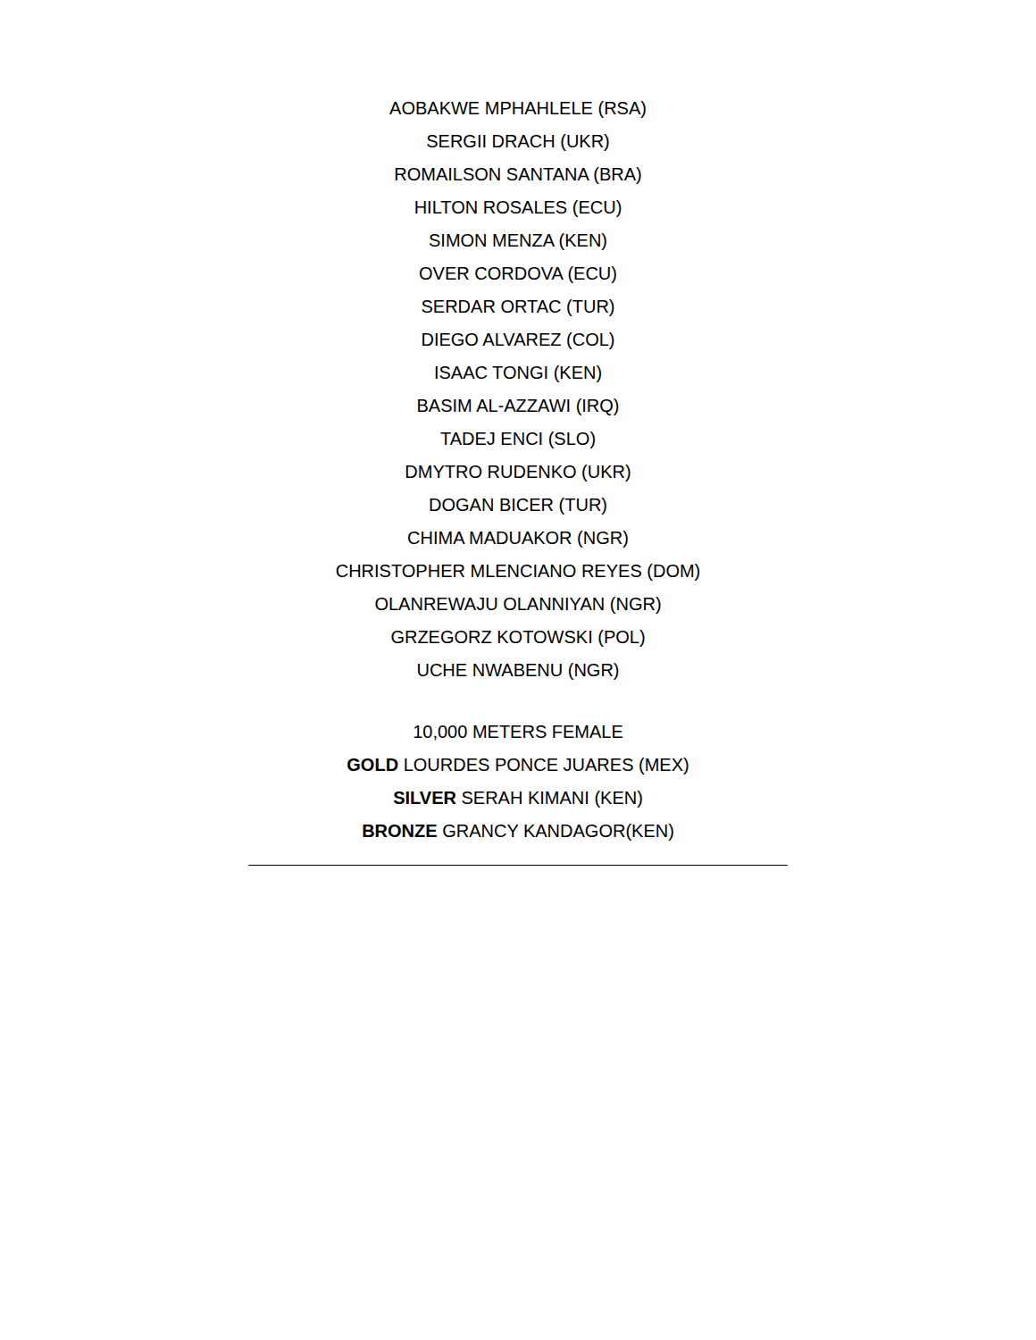AOBAKWE MPHAHLELE (RSA)
SERGII DRACH (UKR)
ROMAILSON SANTANA (BRA)
HILTON ROSALES (ECU)
SIMON MENZA (KEN)
OVER CORDOVA (ECU)
SERDAR ORTAC (TUR)
DIEGO ALVAREZ (COL)
ISAAC TONGI (KEN)
BASIM AL-AZZAWI (IRQ)
TADEJ ENCI (SLO)
DMYTRO RUDENKO (UKR)
DOGAN BICER (TUR)
CHIMA MADUAKOR (NGR)
CHRISTOPHER MLENCIANO REYES (DOM)
OLANREWAJU OLANNIYAN (NGR)
GRZEGORZ KOTOWSKI (POL)
UCHE NWABENU (NGR)
10,000 METERS FEMALE
GOLD LOURDES PONCE JUARES (MEX)
SILVER SERAH KIMANI (KEN)
BRONZE GRANCY KANDAGOR(KEN)